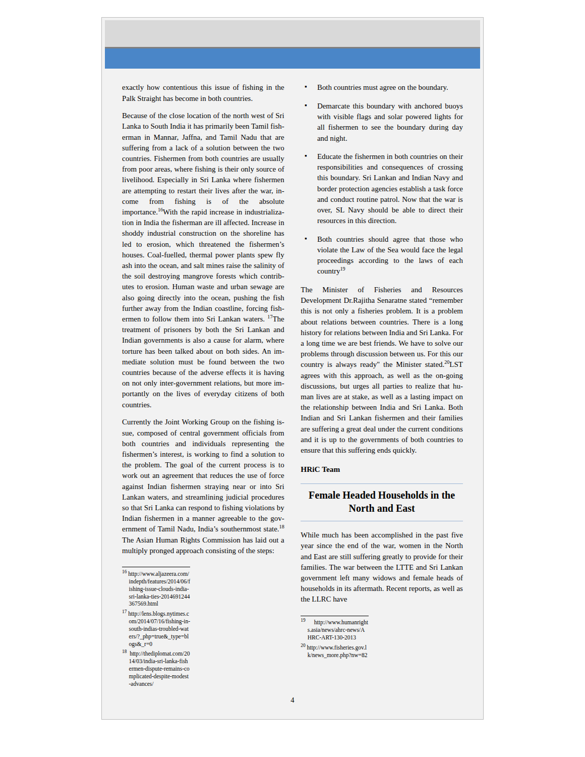exactly how contentious this issue of fishing in the Palk Straight has become in both countries.
Because of the close location of the north west of Sri Lanka to South India it has primarily been Tamil fisherman in Mannar, Jaffna, and Tamil Nadu that are suffering from a lack of a solution between the two countries. Fishermen from both countries are usually from poor areas, where fishing is their only source of livelihood. Especially in Sri Lanka where fishermen are attempting to restart their lives after the war, income from fishing is of the absolute importance.16With the rapid increase in industrialization in India the fisherman are ill affected. Increase in shoddy industrial construction on the shoreline has led to erosion, which threatened the fishermen’s houses. Coal-fuelled, thermal power plants spew fly ash into the ocean, and salt mines raise the salinity of the soil destroying mangrove forests which contributes to erosion. Human waste and urban sewage are also going directly into the ocean, pushing the fish further away from the Indian coastline, forcing fishermen to follow them into Sri Lankan waters. 17The treatment of prisoners by both the Sri Lankan and Indian governments is also a cause for alarm, where torture has been talked about on both sides. An immediate solution must be found between the two countries because of the adverse effects it is having on not only inter-government relations, but more importantly on the lives of everyday citizens of both countries.
Currently the Joint Working Group on the fishing issue, composed of central government officials from both countries and individuals representing the fishermen’s interest, is working to find a solution to the problem. The goal of the current process is to work out an agreement that reduces the use of force against Indian fishermen straying near or into Sri Lankan waters, and streamlining judicial procedures so that Sri Lanka can respond to fishing violations by Indian fishermen in a manner agreeable to the government of Tamil Nadu, India’s southernmost state.18 The Asian Human Rights Commission has laid out a multiply pronged approach consisting of the steps:
16 http://www.aljazeera.com/indepth/features/2014/06/fishing-issue-clouds-india-sri-lanka-ties-2014691244367569.html
17 http://lens.blogs.nytimes.com/2014/07/16/fishing-in-south-indias-troubled-waters/?_php=true&_type=blogs&_r=0
18 http://thediplomat.com/2014/03/india-sri-lanka-fishermen-dispute-remains-complicated-despite-modest-advances/
Both countries must agree on the boundary.
Demarcate this boundary with anchored buoys with visible flags and solar powered lights for all fishermen to see the boundary during day and night.
Educate the fishermen in both countries on their responsibilities and consequences of crossing this boundary. Sri Lankan and Indian Navy and border protection agencies establish a task force and conduct routine patrol. Now that the war is over, SL Navy should be able to direct their resources in this direction.
Both countries should agree that those who violate the Law of the Sea would face the legal proceedings according to the laws of each country19
The Minister of Fisheries and Resources Development Dr.Rajitha Senaratne stated “remember this is not only a fisheries problem. It is a problem about relations between countries. There is a long history for relations between India and Sri Lanka. For a long time we are best friends. We have to solve our problems through discussion between us. For this our country is always ready" the Minister stated.20LST agrees with this approach, as well as the on-going discussions, but urges all parties to realize that human lives are at stake, as well as a lasting impact on the relationship between India and Sri Lanka. Both Indian and Sri Lankan fishermen and their families are suffering a great deal under the current conditions and it is up to the governments of both countries to ensure that this suffering ends quickly.
HRiC Team
Female Headed Households in the North and East
While much has been accomplished in the past five year since the end of the war, women in the North and East are still suffering greatly to provide for their families. The war between the LTTE and Sri Lankan government left many widows and female heads of households in its aftermath. Recent reports, as well as the LLRC have
19 http://www.humanrights.asia/news/ahrc-news/AHRC-ART-130-2013
20 http://www.fisheries.gov.lk/news_more.php?nw=82
4